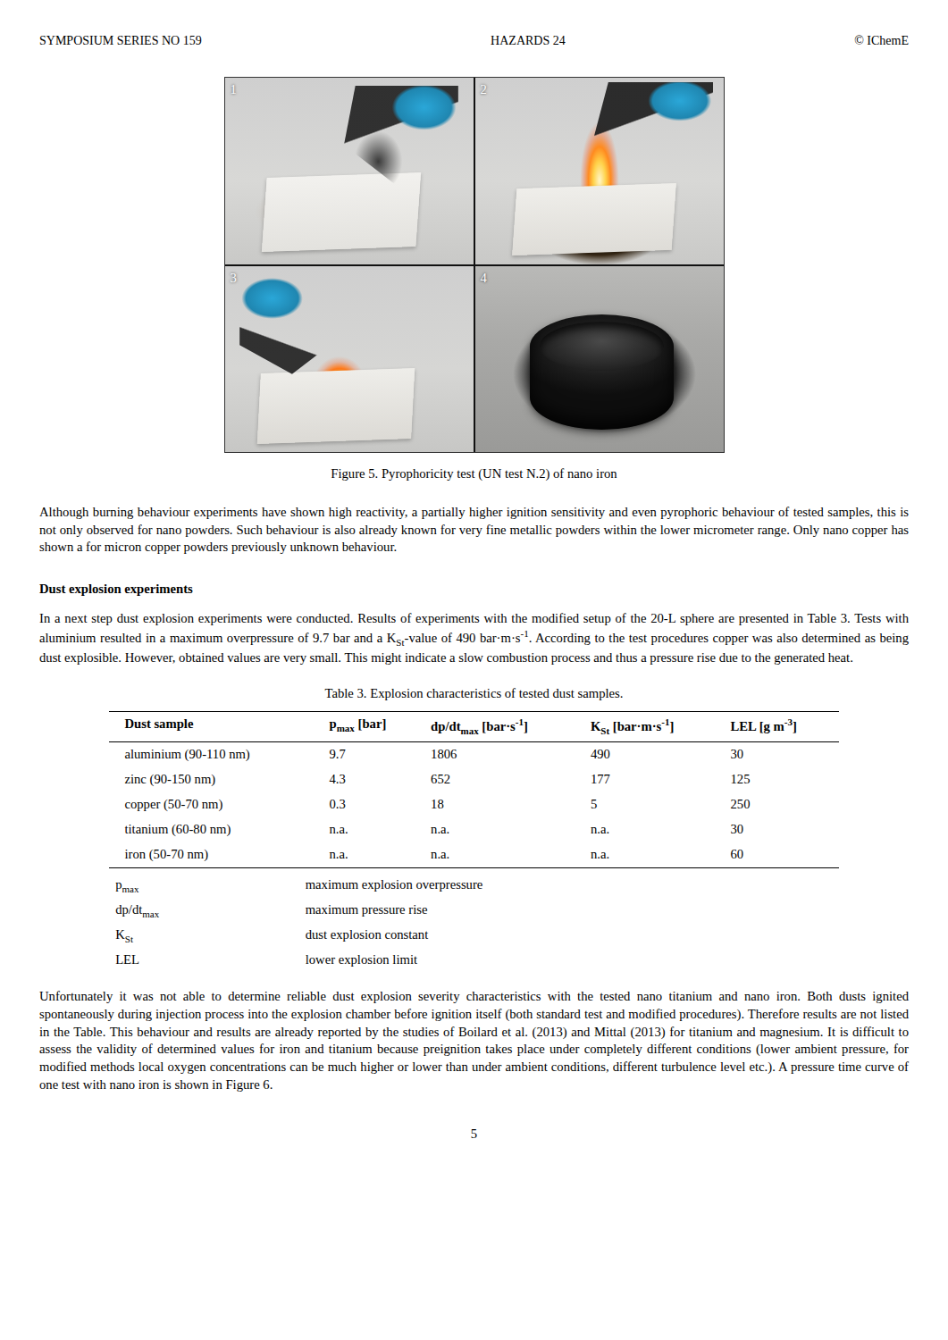SYMPOSIUM SERIES NO 159
HAZARDS 24
© IChemE
1
2
3
4
Figure 5. Pyrophoricity test (UN test N.2) of nano iron
Although burning behaviour experiments have shown high reactivity, a partially higher ignition sensitivity and even pyrophoric behaviour of tested samples, this is not only observed for nano powders. Such behaviour is also already known for very fine metallic powders within the lower micrometer range. Only nano copper has shown a for micron copper powders previously unknown behaviour.
Dust explosion experiments
In a next step dust explosion experiments were conducted. Results of experiments with the modified setup of the 20-L sphere are presented in Table 3. Tests with aluminium resulted in a maximum overpressure of 9.7 bar and a KSt-value of 490 bar·m·s-1. According to the test procedures copper was also determined as being dust explosible. However, obtained values are very small. This might indicate a slow combustion process and thus a pressure rise due to the generated heat.
Table 3. Explosion characteristics of tested dust samples.
| Dust sample | p max [bar] | dp/dt max [bar·s -1 ] | K St [bar·m·s -1 ] | LEL [g m -3 ] |
| --- | --- | --- | --- | --- |
| aluminium (90-110 nm) | 9.7 | 1806 | 490 | 30 |
| zinc (90-150 nm) | 4.3 | 652 | 177 | 125 |
| copper (50-70 nm) | 0.3 | 18 | 5 | 250 |
| titanium (60-80 nm) | n.a. | n.a. | n.a. | 30 |
| iron (50-70 nm) | n.a. | n.a. | n.a. | 60 |
| p max | maximum explosion overpressure |
| dp/dt max | maximum pressure rise |
| K St | dust explosion constant |
| LEL | lower explosion limit |
Unfortunately it was not able to determine reliable dust explosion severity characteristics with the tested nano titanium and nano iron. Both dusts ignited spontaneously during injection process into the explosion chamber before ignition itself (both standard test and modified procedures). Therefore results are not listed in the Table. This behaviour and results are already reported by the studies of Boilard et al. (2013) and Mittal (2013) for titanium and magnesium. It is difficult to assess the validity of determined values for iron and titanium because preignition takes place under completely different conditions (lower ambient pressure, for modified methods local oxygen concentrations can be much higher or lower than under ambient conditions, different turbulence level etc.). A pressure time curve of one test with nano iron is shown in Figure 6.
5